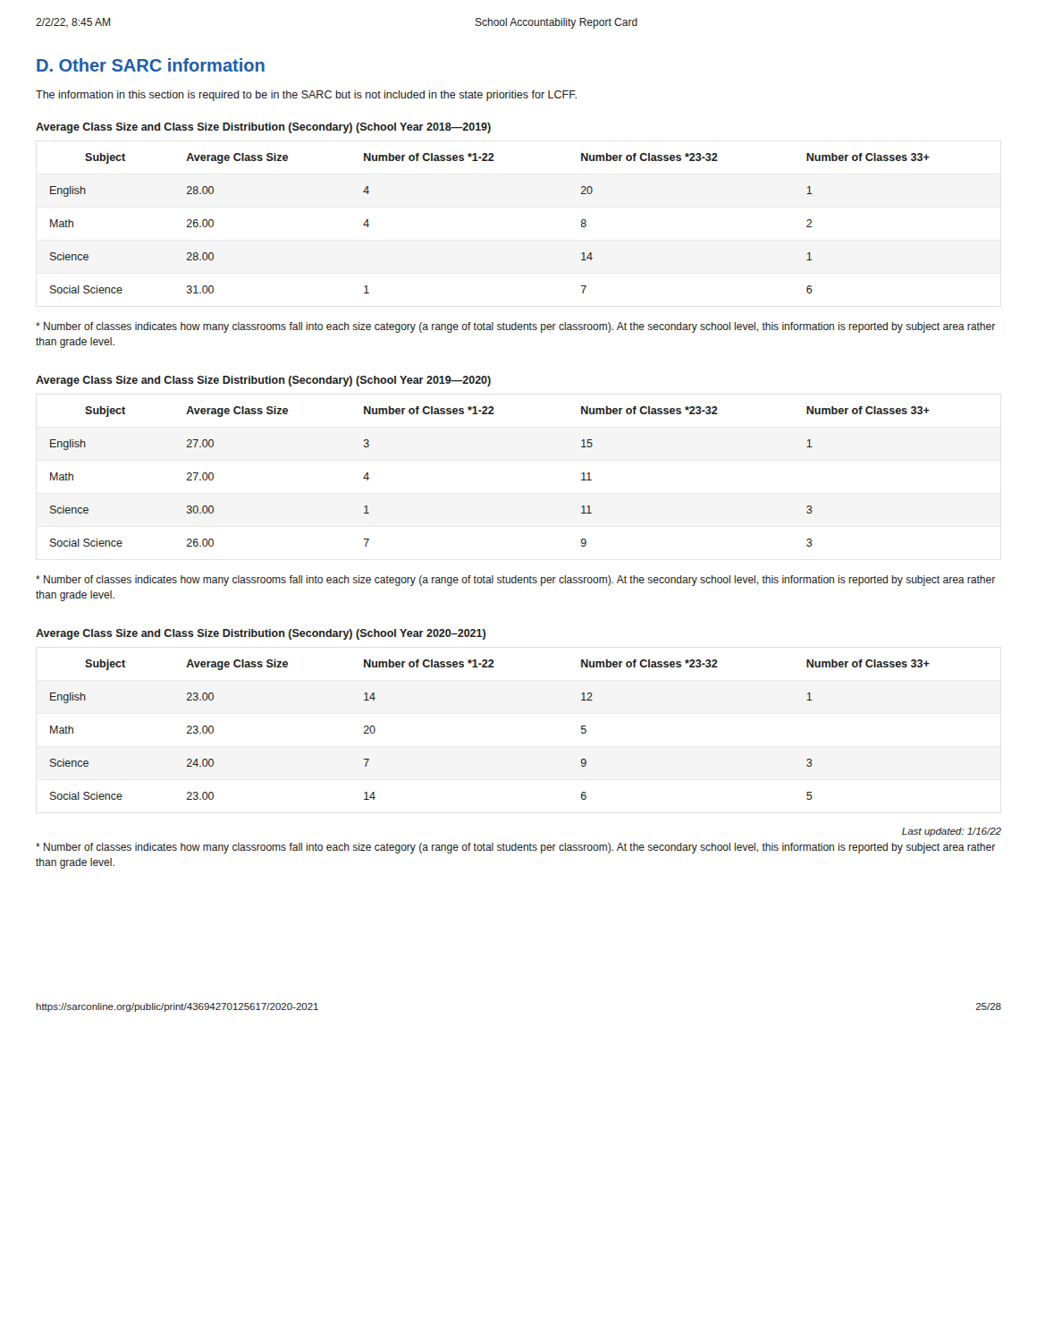2/2/22, 8:45 AM
School Accountability Report Card
D. Other SARC information
The information in this section is required to be in the SARC but is not included in the state priorities for LCFF.
Average Class Size and Class Size Distribution (Secondary) (School Year 2018—2019)
| Subject | Average Class Size | Number of Classes *1-22 | Number of Classes *23-32 | Number of Classes 33+ |
| --- | --- | --- | --- | --- |
| English | 28.00 | 4 | 20 | 1 |
| Math | 26.00 | 4 | 8 | 2 |
| Science | 28.00 | | 14 | 1 |
| Social Science | 31.00 | 1 | 7 | 6 |
* Number of classes indicates how many classrooms fall into each size category (a range of total students per classroom). At the secondary school level, this information is reported by subject area rather than grade level.
Average Class Size and Class Size Distribution (Secondary) (School Year 2019—2020)
| Subject | Average Class Size | Number of Classes *1-22 | Number of Classes *23-32 | Number of Classes 33+ |
| --- | --- | --- | --- | --- |
| English | 27.00 | 3 | 15 | 1 |
| Math | 27.00 | 4 | 11 | |
| Science | 30.00 | 1 | 11 | 3 |
| Social Science | 26.00 | 7 | 9 | 3 |
* Number of classes indicates how many classrooms fall into each size category (a range of total students per classroom). At the secondary school level, this information is reported by subject area rather than grade level.
Average Class Size and Class Size Distribution (Secondary) (School Year 2020–2021)
| Subject | Average Class Size | Number of Classes *1-22 | Number of Classes *23-32 | Number of Classes 33+ |
| --- | --- | --- | --- | --- |
| English | 23.00 | 14 | 12 | 1 |
| Math | 23.00 | 20 | 5 | |
| Science | 24.00 | 7 | 9 | 3 |
| Social Science | 23.00 | 14 | 6 | 5 |
Last updated: 1/16/22
* Number of classes indicates how many classrooms fall into each size category (a range of total students per classroom). At the secondary school level, this information is reported by subject area rather than grade level.
https://sarconline.org/public/print/43694270125617/2020-2021
25/28